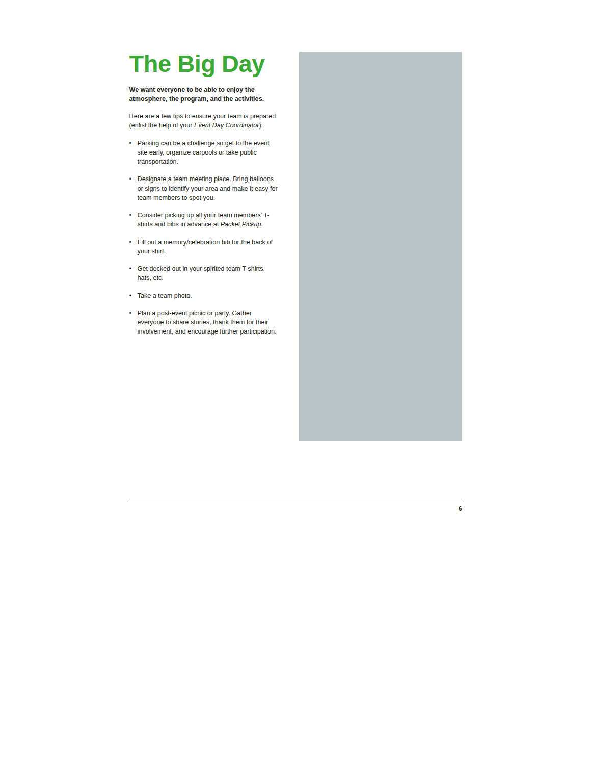The Big Day
We want everyone to be able to enjoy the atmosphere, the program, and the activities.
Here are a few tips to ensure your team is prepared (enlist the help of your Event Day Coordinator):
Parking can be a challenge so get to the event site early, organize carpools or take public transportation.
Designate a team meeting place. Bring balloons or signs to identify your area and make it easy for team members to spot you.
Consider picking up all your team members’ T-shirts and bibs in advance at Packet Pickup.
Fill out a memory/celebration bib for the back of your shirt.
Get decked out in your spirited team T-shirts, hats, etc.
Take a team photo.
Plan a post-event picnic or party. Gather everyone to share stories, thank them for their involvement, and encourage further participation.
6